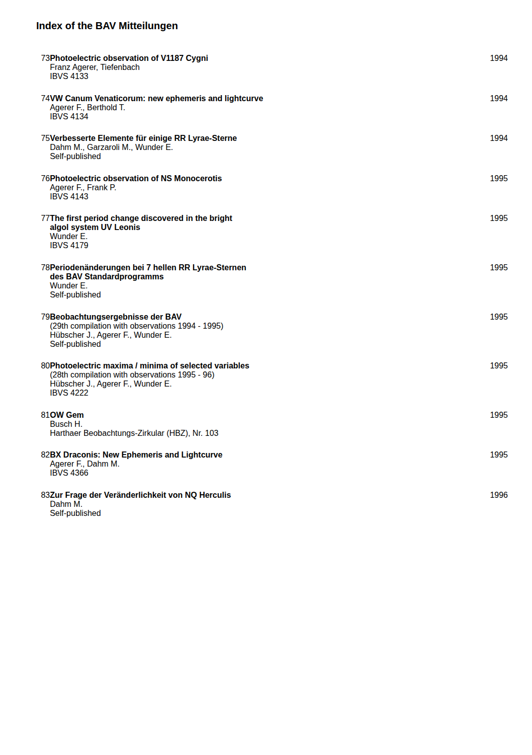Index of the BAV Mitteilungen
| 73 | Photoelectric observation of V1187 Cygni Franz Agerer, Tiefenbach IBVS 4133 | 1994 |
| 74 | VW Canum Venaticorum: new ephemeris and lightcurve Agerer F., Berthold T. IBVS 4134 | 1994 |
| 75 | Verbesserte Elemente für einige RR Lyrae-Sterne Dahm M., Garzaroli M., Wunder E. Self-published | 1994 |
| 76 | Photoelectric observation of NS Monocerotis Agerer F., Frank P. IBVS 4143 | 1995 |
| 77 | The first period change discovered in the bright algol system UV Leonis Wunder E. IBVS 4179 | 1995 |
| 78 | Periodenänderungen bei 7 hellen RR Lyrae-Sternen des BAV Standardprogramms Wunder E. Self-published | 1995 |
| 79 | Beobachtungsergebnisse der BAV (29th compilation with observations 1994 - 1995) Hübscher J., Agerer F., Wunder E. Self-published | 1995 |
| 80 | Photoelectric maxima / minima of selected variables (28th compilation with observations 1995 - 96) Hübscher J., Agerer F., Wunder E. IBVS 4222 | 1995 |
| 81 | OW Gem Busch H. Harthaer Beobachtungs-Zirkular (HBZ), Nr. 103 | 1995 |
| 82 | BX Draconis: New Ephemeris and Lightcurve Agerer F., Dahm M. IBVS 4366 | 1995 |
| 83 | Zur Frage der Veränderlichkeit von NQ Herculis Dahm M. Self-published | 1996 |